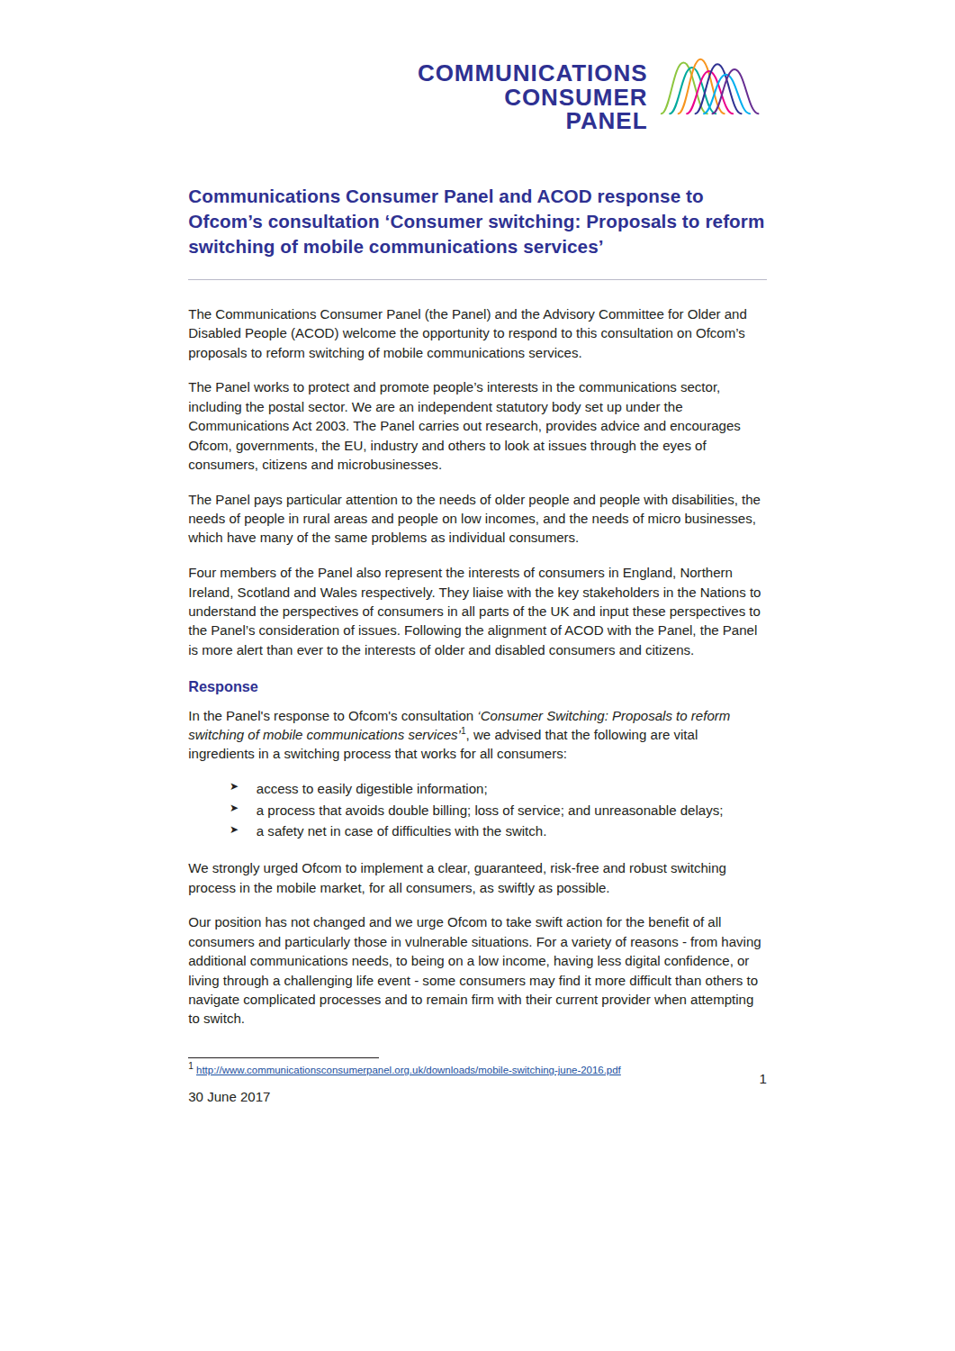COMMUNICATIONS CONSUMER PANEL
Communications Consumer Panel and ACOD response to Ofcom’s consultation ‘Consumer switching: Proposals to reform switching of mobile communications services’
The Communications Consumer Panel (the Panel) and the Advisory Committee for Older and Disabled People (ACOD) welcome the opportunity to respond to this consultation on Ofcom’s proposals to reform switching of mobile communications services.
The Panel works to protect and promote people’s interests in the communications sector, including the postal sector. We are an independent statutory body set up under the Communications Act 2003. The Panel carries out research, provides advice and encourages Ofcom, governments, the EU, industry and others to look at issues through the eyes of consumers, citizens and microbusinesses.
The Panel pays particular attention to the needs of older people and people with disabilities, the needs of people in rural areas and people on low incomes, and the needs of micro businesses, which have many of the same problems as individual consumers.
Four members of the Panel also represent the interests of consumers in England, Northern Ireland, Scotland and Wales respectively. They liaise with the key stakeholders in the Nations to understand the perspectives of consumers in all parts of the UK and input these perspectives to the Panel’s consideration of issues. Following the alignment of ACOD with the Panel, the Panel is more alert than ever to the interests of older and disabled consumers and citizens.
Response
In the Panel's response to Ofcom's consultation ‘Consumer Switching: Proposals to reform switching of mobile communications services’1, we advised that the following are vital ingredients in a switching process that works for all consumers:
access to easily digestible information;
a process that avoids double billing; loss of service; and unreasonable delays;
a safety net in case of difficulties with the switch.
We strongly urged Ofcom to implement a clear, guaranteed, risk-free and robust switching process in the mobile market, for all consumers, as swiftly as possible.
Our position has not changed and we urge Ofcom to take swift action for the benefit of all consumers and particularly those in vulnerable situations. For a variety of reasons - from having additional communications needs, to being on a low income, having less digital confidence, or living through a challenging life event - some consumers may find it more difficult than others to navigate complicated processes and to remain firm with their current provider when attempting to switch.
1 http://www.communicationsconsumerpanel.org.uk/downloads/mobile-switching-june-2016.pdf
30 June 2017
1